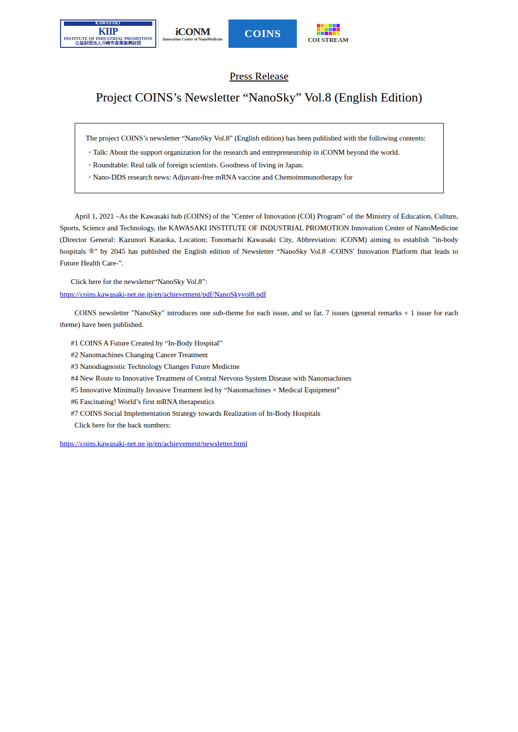KAWASAKI
KIIP
INSTITUTE OF INDUSTRIAL PROMOTION
公益財団法人川崎市産業振興財団
iCONM
Innovation Center of NanoMedicine
COINS
COI STREAM
Press Release
Project COINS’s Newsletter “NanoSky” Vol.8 (English Edition)
The project COINS’s newsletter “NanoSky Vol.8” (English edition) has been published with the following contents:
・Talk: About the support organization for the research and entrepreneurship in iCONM beyond the world.
・Roundtable: Real talk of foreign scientists. Goodness of living in Japan.
・Nano-DDS research news: Adjuvant-free mRNA vaccine and Chemoimmunotherapy for
April 1, 2021 –As the Kawasaki hub (COINS) of the "Center of Innovation (COI) Program" of the Ministry of Education, Culture, Sports, Science and Technology, the KAWASAKI INSTITUTE OF INDUSTRIAL PROMOTION Innovation Center of NanoMedicine (Director General: Kazunori Kataoka, Location; Tonomachi Kawasaki City, Abbreviation: iCONM) aiming to establish "in-body hospitals ®" by 2045 has published the English edition of Newsletter “NanoSky Vol.8 -COINS' Innovation Platform that leads to Future Health Care-”.
Click here for the newsletter“NanoSky Vol.8”:
https://coins.kawasaki-net.ne.jp/en/achievement/pdf/NanoSkyvol8.pdf
COINS newsletter "NanoSky" introduces one sub-theme for each issue, and so far, 7 issues (general remarks + 1 issue for each theme) have been published.
#1 COINS A Future Created by “In-Body Hospital”
#2 Nanomachines Changing Cancer Treatment
#3 Nanodiagnostic Technology Changes Future Medicine
#4 New Route to Innovative Treatment of Central Nervous System Disease with Nanomachines
#5 Innovative Minimally Invasive Treatment led by “Nanomachines × Medical Equipment”
#6 Fascinating! World’s first mRNA therapeutics
#7 COINS Social Implementation Strategy towards Realization of In-Body Hospitals
Click here for the back numbers:
https://coins.kawasaki-net.ne.jp/en/achievement/newsletter.html